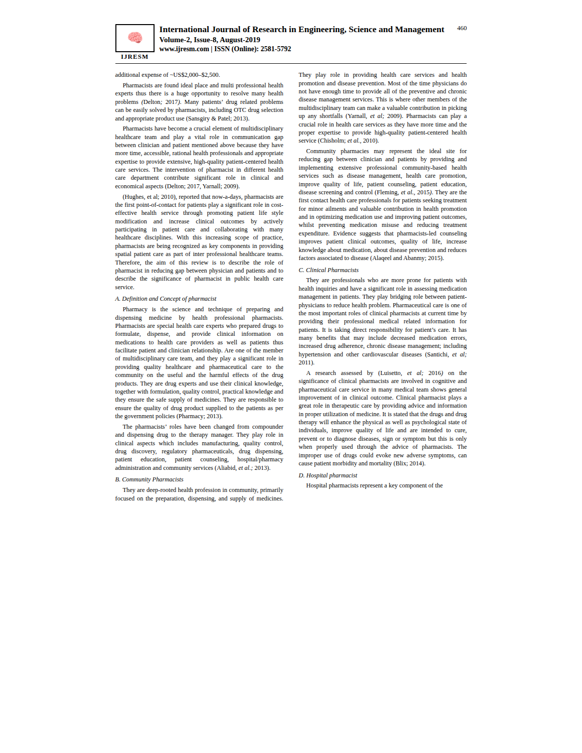460
🧠
IJRESM
International Journal of Research in Engineering, Science and Management
Volume-2, Issue-8, August-2019
www.ijresm.com | ISSN (Online): 2581-5792
additional expense of ~US$2,000–$2,500.
Pharmacists are found ideal place and multi professional health experts thus there is a huge opportunity to resolve many health problems (Delton; 2017). Many patients’ drug related problems can be easily solved by pharmacists, including OTC drug selection and appropriate product use (Sansgiry & Patel; 2013).
Pharmacists have become a crucial element of multidisciplinary healthcare team and play a vital role in communication gap between clinician and patient mentioned above because they have more time, accessible, rational health professionals and appropriate expertise to provide extensive, high-quality patient-centered health care services. The intervention of pharmacist in different health care department contribute significant role in clinical and economical aspects (Delton; 2017, Yarnall; 2009).
(Hughes, et al; 2010), reported that now-a-days, pharmacists are the first point-of-contact for patients play a significant role in cost-effective health service through promoting patient life style modification and increase clinical outcomes by actively participating in patient care and collaborating with many healthcare disciplines. With this increasing scope of practice, pharmacists are being recognized as key components in providing spatial patient care as part of inter professional healthcare teams. Therefore, the aim of this review is to describe the role of pharmacist in reducing gap between physician and patients and to describe the significance of pharmacist in public health care service.
A. Definition and Concept of pharmacist
Pharmacy is the science and technique of preparing and dispensing medicine by health professional pharmacists. Pharmacists are special health care experts who prepared drugs to formulate, dispense, and provide clinical information on medications to health care providers as well as patients thus facilitate patient and clinician relationship. Are one of the member of multidisciplinary care team, and they play a significant role in providing quality healthcare and pharmaceutical care to the community on the useful and the harmful effects of the drug products. They are drug experts and use their clinical knowledge, together with formulation, quality control, practical knowledge and they ensure the safe supply of medicines. They are responsible to ensure the quality of drug product supplied to the patients as per the government policies (Pharmacy; 2013).
The pharmacists’ roles have been changed from compounder and dispensing drug to the therapy manager. They play role in clinical aspects which includes manufacturing, quality control, drug discovery, regulatory pharmaceuticals, drug dispensing, patient education, patient counseling, hospital/pharmacy administration and community services (Aliabid, et al.; 2013).
B. Community Pharmacists
They are deep-rooted health profession in community, primarily focused on the preparation, dispensing, and supply of medicines. They play role in providing health care services and health promotion and disease prevention. Most of the time physicians do not have enough time to provide all of the preventive and chronic disease management services. This is where other members of the multidisciplinary team can make a valuable contribution in picking up any shortfalls (Yarnall, et al; 2009). Pharmacists can play a crucial role in health care services as they have more time and the proper expertise to provide high-quality patient-centered health service (Chisholm; et al., 2010).
Community pharmacies may represent the ideal site for reducing gap between clinician and patients by providing and implementing extensive professional community-based health services such as disease management, health care promotion, improve quality of life, patient counseling, patient education, disease screening and control (Fleming, et al., 2015). They are the first contact health care professionals for patients seeking treatment for minor ailments and valuable contribution in health promotion and in optimizing medication use and improving patient outcomes, whilst preventing medication misuse and reducing treatment expenditure. Evidence suggests that pharmacists-led counseling improves patient clinical outcomes, quality of life, increase knowledge about medication, about disease prevention and reduces factors associated to disease (Alaqeel and Abanmy; 2015).
C. Clinical Pharmacists
They are professionals who are more prone for patients with health inquiries and have a significant role in assessing medication management in patients. They play bridging role between patient-physicians to reduce health problem. Pharmaceutical care is one of the most important roles of clinical pharmacists at current time by providing their professional medical related information for patients. It is taking direct responsibility for patient’s care. It has many benefits that may include decreased medication errors, increased drug adherence, chronic disease management; including hypertension and other cardiovascular diseases (Santichi, et al; 2011).
A research assessed by (Luisetto, et al; 2016) on the significance of clinical pharmacists are involved in cognitive and pharmaceutical care service in many medical team shows general improvement of in clinical outcome. Clinical pharmacist plays a great role in therapeutic care by providing advice and information in proper utilization of medicine. It is stated that the drugs and drug therapy will enhance the physical as well as psychological state of individuals, improve quality of life and are intended to cure, prevent or to diagnose diseases, sign or symptom but this is only when properly used through the advice of pharmacists. The improper use of drugs could evoke new adverse symptoms, can cause patient morbidity and mortality (Blix; 2014).
D. Hospital pharmacist
Hospital pharmacists represent a key component of the